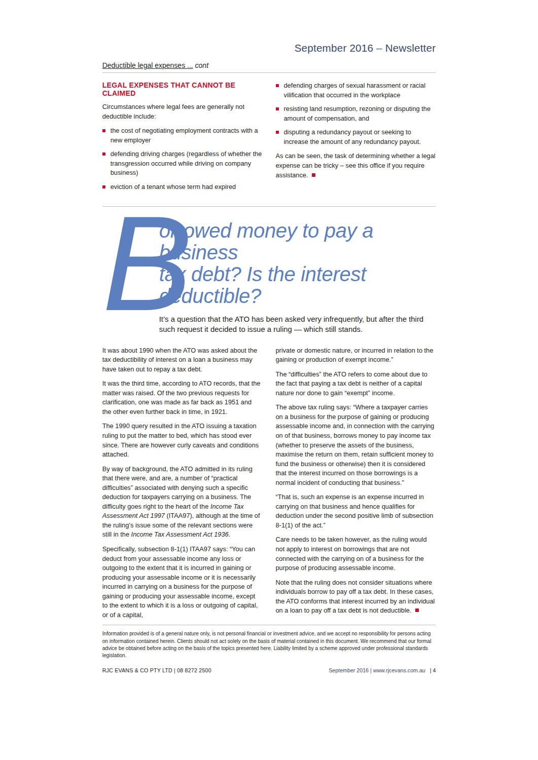September 2016 – Newsletter
Deductible legal expenses ... cont
Legal expenses that cannot be claimed
Circumstances where legal fees are generally not deductible include:
the cost of negotiating employment contracts with a new employer
defending driving charges (regardless of whether the transgression occurred while driving on company business)
eviction of a tenant whose term had expired
defending charges of sexual harassment or racial vilification that occurred in the workplace
resisting land resumption, rezoning or disputing the amount of compensation, and
disputing a redundancy payout or seeking to increase the amount of any redundancy payout.
As can be seen, the task of determining whether a legal expense can be tricky – see this office if you require assistance.
B
orrowed money to pay a business
tax debt? Is the interest deductible?
It’s a question that the ATO has been asked very infrequently, but after the third such request it decided to issue a ruling — which still stands.
It was about 1990 when the ATO was asked about the tax deductibility of interest on a loan a business may have taken out to repay a tax debt.
It was the third time, according to ATO records, that the matter was raised. Of the two previous requests for clarification, one was made as far back as 1951 and the other even further back in time, in 1921.
The 1990 query resulted in the ATO issuing a taxation ruling to put the matter to bed, which has stood ever since. There are however curly caveats and conditions attached.
By way of background, the ATO admitted in its ruling that there were, and are, a number of “practical difficulties” associated with denying such a specific deduction for taxpayers carrying on a business. The difficulty goes right to the heart of the Income Tax Assessment Act 1997 (ITAA97), although at the time of the ruling’s issue some of the relevant sections were still in the Income Tax Assessment Act 1936.
Specifically, subsection 8-1(1) ITAA97 says: “You can deduct from your assessable income any loss or outgoing to the extent that it is incurred in gaining or producing your assessable income or it is necessarily incurred in carrying on a business for the purpose of gaining or producing your assessable income, except to the extent to which it is a loss or outgoing of capital, or of a capital,
private or domestic nature, or incurred in relation to the gaining or production of exempt income.”
The “difficulties” the ATO refers to come about due to the fact that paying a tax debt is neither of a capital nature nor done to gain “exempt” income.
The above tax ruling says: “Where a taxpayer carries on a business for the purpose of gaining or producing assessable income and, in connection with the carrying on of that business, borrows money to pay income tax (whether to preserve the assets of the business, maximise the return on them, retain sufficient money to fund the business or otherwise) then it is considered that the interest incurred on those borrowings is a normal incident of conducting that business.”
“That is, such an expense is an expense incurred in carrying on that business and hence qualifies for deduction under the second positive limb of subsection 8-1(1) of the act.”
Care needs to be taken however, as the ruling would not apply to interest on borrowings that are not connected with the carrying on of a business for the purpose of producing assessable income.
Note that the ruling does not consider situations where individuals borrow to pay off a tax debt. In these cases, the ATO conforms that interest incurred by an individual on a loan to pay off a tax debt is not deductible.
Information provided is of a general nature only, is not personal financial or investment advice, and we accept no responsibility for persons acting on information contained herein. Clients should not act solely on the basis of material contained in this document. We recommend that our formal advice be obtained before acting on the basis of the topics presented here. Liability limited by a scheme approved under professional standards legislation.
RJC EVANS & CO PTY LTD | 08 8272 2500
September 2016 | www.rjcevans.com.au | 4